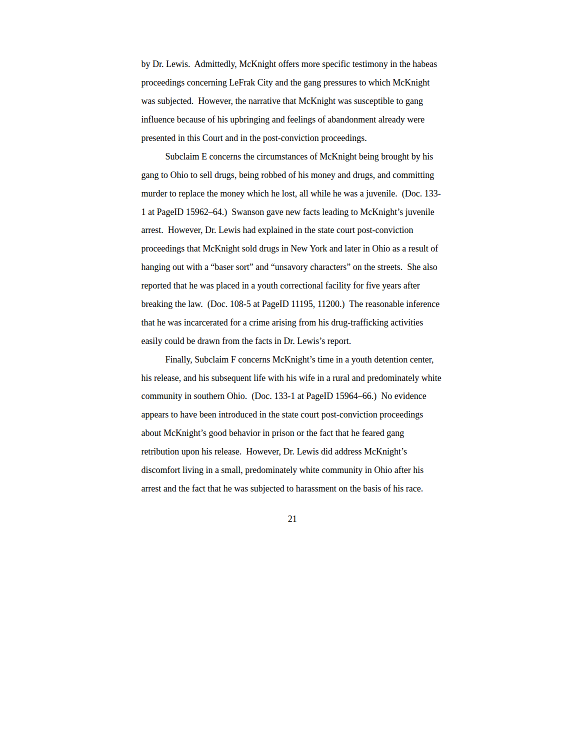by Dr. Lewis. Admittedly, McKnight offers more specific testimony in the habeas proceedings concerning LeFrak City and the gang pressures to which McKnight was subjected. However, the narrative that McKnight was susceptible to gang influence because of his upbringing and feelings of abandonment already were presented in this Court and in the post-conviction proceedings.
Subclaim E concerns the circumstances of McKnight being brought by his gang to Ohio to sell drugs, being robbed of his money and drugs, and committing murder to replace the money which he lost, all while he was a juvenile. (Doc. 133-1 at PageID 15962–64.) Swanson gave new facts leading to McKnight’s juvenile arrest. However, Dr. Lewis had explained in the state court post-conviction proceedings that McKnight sold drugs in New York and later in Ohio as a result of hanging out with a “baser sort” and “unsavory characters” on the streets. She also reported that he was placed in a youth correctional facility for five years after breaking the law. (Doc. 108-5 at PageID 11195, 11200.) The reasonable inference that he was incarcerated for a crime arising from his drug-trafficking activities easily could be drawn from the facts in Dr. Lewis’s report.
Finally, Subclaim F concerns McKnight’s time in a youth detention center, his release, and his subsequent life with his wife in a rural and predominately white community in southern Ohio. (Doc. 133-1 at PageID 15964–66.) No evidence appears to have been introduced in the state court post-conviction proceedings about McKnight’s good behavior in prison or the fact that he feared gang retribution upon his release. However, Dr. Lewis did address McKnight’s discomfort living in a small, predominately white community in Ohio after his arrest and the fact that he was subjected to harassment on the basis of his race.
21